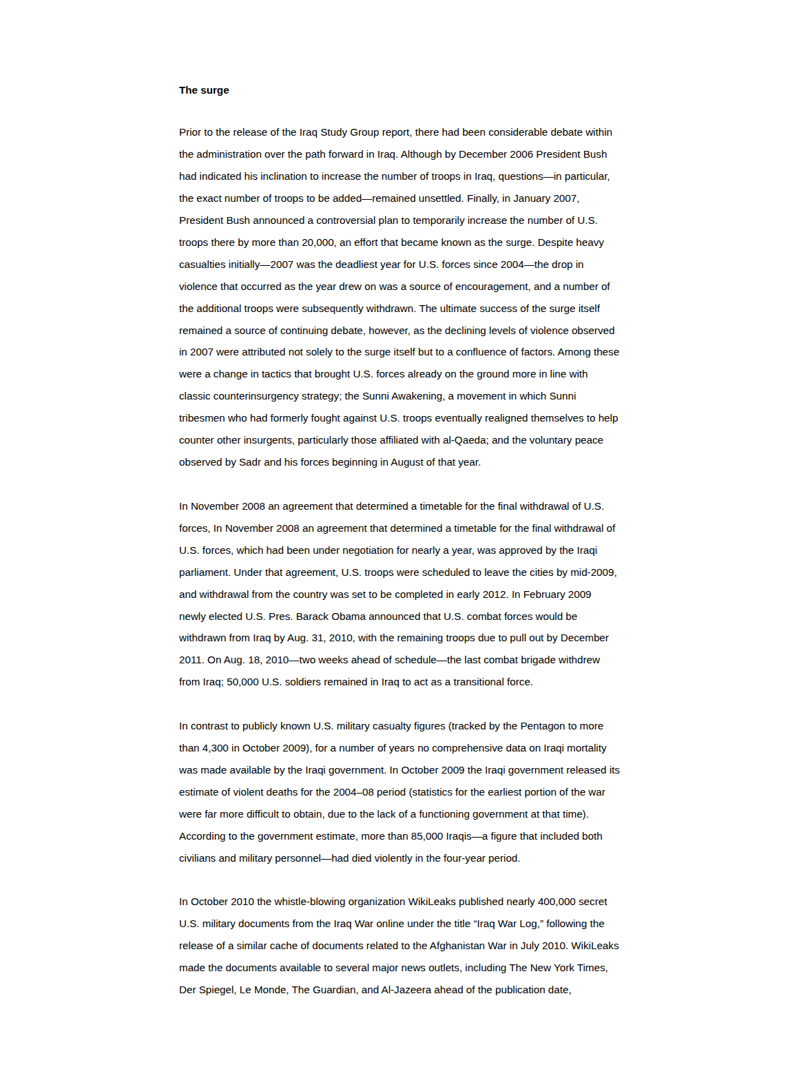The surge
Prior to the release of the Iraq Study Group report, there had been considerable debate within the administration over the path forward in Iraq. Although by December 2006 President Bush had indicated his inclination to increase the number of troops in Iraq, questions—in particular, the exact number of troops to be added—remained unsettled. Finally, in January 2007, President Bush announced a controversial plan to temporarily increase the number of U.S. troops there by more than 20,000, an effort that became known as the surge. Despite heavy casualties initially—2007 was the deadliest year for U.S. forces since 2004—the drop in violence that occurred as the year drew on was a source of encouragement, and a number of the additional troops were subsequently withdrawn. The ultimate success of the surge itself remained a source of continuing debate, however, as the declining levels of violence observed in 2007 were attributed not solely to the surge itself but to a confluence of factors. Among these were a change in tactics that brought U.S. forces already on the ground more in line with classic counterinsurgency strategy; the Sunni Awakening, a movement in which Sunni tribesmen who had formerly fought against U.S. troops eventually realigned themselves to help counter other insurgents, particularly those affiliated with al-Qaeda; and the voluntary peace observed by Sadr and his forces beginning in August of that year.
In November 2008 an agreement that determined a timetable for the final withdrawal of U.S. forces, In November 2008 an agreement that determined a timetable for the final withdrawal of U.S. forces, which had been under negotiation for nearly a year, was approved by the Iraqi parliament. Under that agreement, U.S. troops were scheduled to leave the cities by mid-2009, and withdrawal from the country was set to be completed in early 2012. In February 2009 newly elected U.S. Pres. Barack Obama announced that U.S. combat forces would be withdrawn from Iraq by Aug. 31, 2010, with the remaining troops due to pull out by December 2011. On Aug. 18, 2010—two weeks ahead of schedule—the last combat brigade withdrew from Iraq; 50,000 U.S. soldiers remained in Iraq to act as a transitional force.
In contrast to publicly known U.S. military casualty figures (tracked by the Pentagon to more than 4,300 in October 2009), for a number of years no comprehensive data on Iraqi mortality was made available by the Iraqi government. In October 2009 the Iraqi government released its estimate of violent deaths for the 2004–08 period (statistics for the earliest portion of the war were far more difficult to obtain, due to the lack of a functioning government at that time). According to the government estimate, more than 85,000 Iraqis—a figure that included both civilians and military personnel—had died violently in the four-year period.
In October 2010 the whistle-blowing organization WikiLeaks published nearly 400,000 secret U.S. military documents from the Iraq War online under the title “Iraq War Log,” following the release of a similar cache of documents related to the Afghanistan War in July 2010. WikiLeaks made the documents available to several major news outlets, including The New York Times, Der Spiegel, Le Monde, The Guardian, and Al-Jazeera ahead of the publication date,